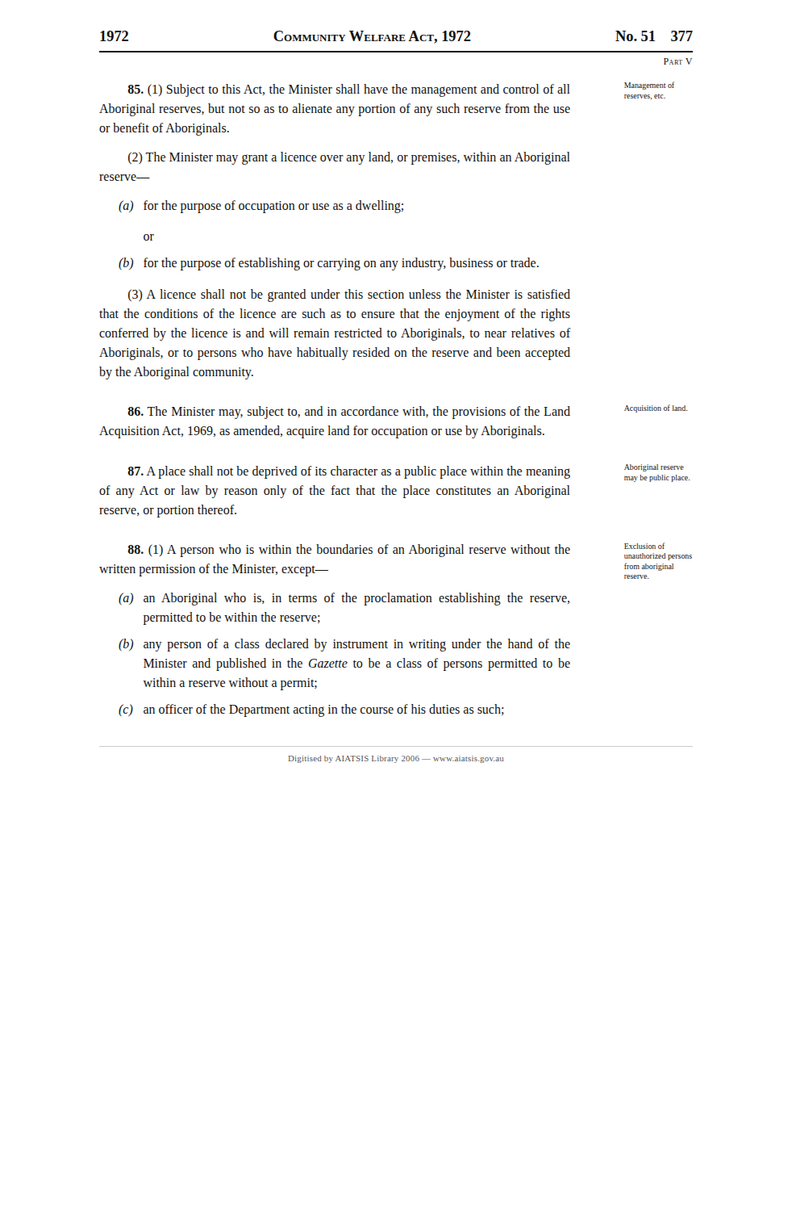1972
Community Welfare Act, 1972
No. 51 377
Part V
Management of reserves, etc.
85. (1) Subject to this Act, the Minister shall have the management and control of all Aboriginal reserves, but not so as to alienate any portion of any such reserve from the use or benefit of Aboriginals.
(2) The Minister may grant a licence over any land, or premises, within an Aboriginal reserve—
(a) for the purpose of occupation or use as a dwelling;
or
(b) for the purpose of establishing or carrying on any industry, business or trade.
(3) A licence shall not be granted under this section unless the Minister is satisfied that the conditions of the licence are such as to ensure that the enjoyment of the rights conferred by the licence is and will remain restricted to Aboriginals, to near relatives of Aboriginals, or to persons who have habitually resided on the reserve and been accepted by the Aboriginal community.
Acquisition of land.
86. The Minister may, subject to, and in accordance with, the provisions of the Land Acquisition Act, 1969, as amended, acquire land for occupation or use by Aboriginals.
Aboriginal reserve may be public place.
87. A place shall not be deprived of its character as a public place within the meaning of any Act or law by reason only of the fact that the place constitutes an Aboriginal reserve, or portion thereof.
Exclusion of unauthorized persons from aboriginal reserve.
88. (1) A person who is within the boundaries of an Aboriginal reserve without the written permission of the Minister, except—
(a) an Aboriginal who is, in terms of the proclamation establishing the reserve, permitted to be within the reserve;
(b) any person of a class declared by instrument in writing under the hand of the Minister and published in the Gazette to be a class of persons permitted to be within a reserve without a permit;
(c) an officer of the Department acting in the course of his duties as such;
Digitised by AIATSIS Library 2006 — www.aiatsis.gov.au